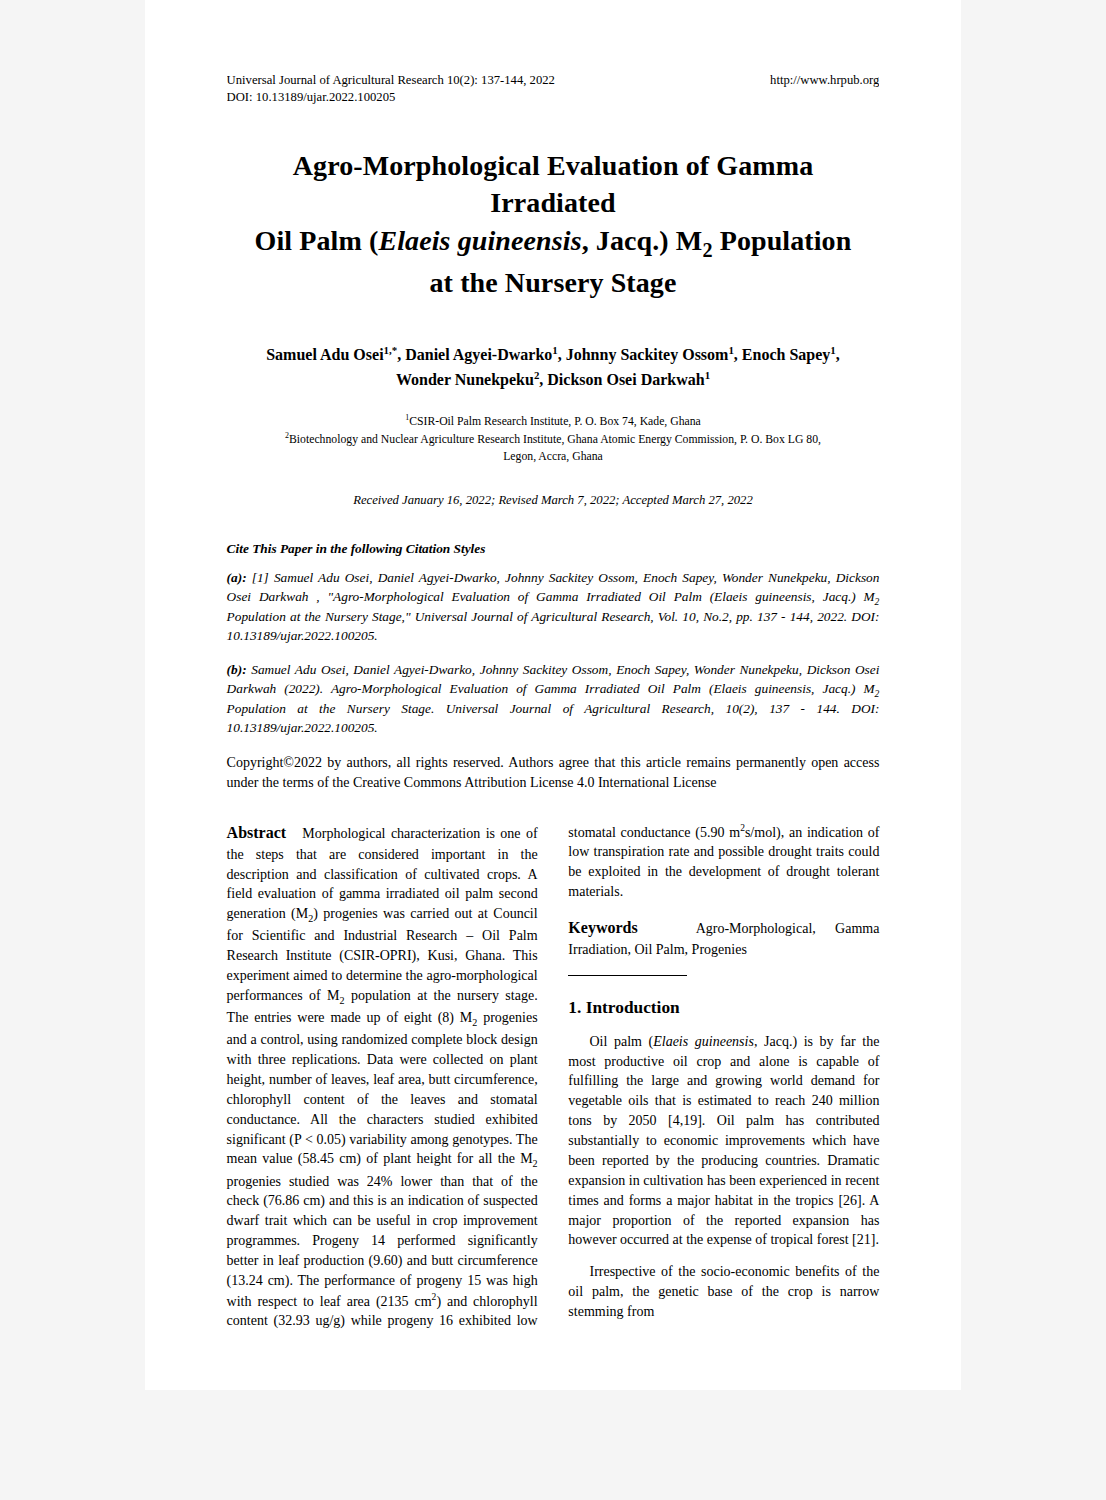Universal Journal of Agricultural Research 10(2): 137-144, 2022 http://www.hrpub.org DOI: 10.13189/ujar.2022.100205
Agro-Morphological Evaluation of Gamma Irradiated
Oil Palm (Elaeis guineensis, Jacq.) M2 Population
at the Nursery Stage
Samuel Adu Osei1,*, Daniel Agyei-Dwarko1, Johnny Sackitey Ossom1, Enoch Sapey1,
Wonder Nunekpeku2, Dickson Osei Darkwah1
1 CSIR-Oil Palm Research Institute, P. O. Box 74, Kade, Ghana
2 Biotechnology and Nuclear Agriculture Research Institute, Ghana Atomic Energy Commission, P. O. Box LG 80,
Legon, Accra, Ghana
Received January 16, 2022; Revised March 7, 2022; Accepted March 27, 2022
Cite This Paper in the following Citation Styles
(a): [1] Samuel Adu Osei, Daniel Agyei-Dwarko, Johnny Sackitey Ossom, Enoch Sapey, Wonder Nunekpeku, Dickson Osei Darkwah , "Agro-Morphological Evaluation of Gamma Irradiated Oil Palm (Elaeis guineensis, Jacq.) M2 Population at the Nursery Stage," Universal Journal of Agricultural Research, Vol. 10, No.2, pp. 137 - 144, 2022. DOI: 10.13189/ujar.2022.100205.
(b): Samuel Adu Osei, Daniel Agyei-Dwarko, Johnny Sackitey Ossom, Enoch Sapey, Wonder Nunekpeku, Dickson Osei Darkwah (2022). Agro-Morphological Evaluation of Gamma Irradiated Oil Palm (Elaeis guineensis, Jacq.) M2 Population at the Nursery Stage. Universal Journal of Agricultural Research, 10(2), 137 - 144. DOI: 10.13189/ujar.2022.100205.
Copyright©2022 by authors, all rights reserved. Authors agree that this article remains permanently open access under the terms of the Creative Commons Attribution License 4.0 International License
Abstract Morphological characterization is one of the steps that are considered important in the description and classification of cultivated crops. A field evaluation of gamma irradiated oil palm second generation (M2) progenies was carried out at Council for Scientific and Industrial Research – Oil Palm Research Institute (CSIR-OPRI), Kusi, Ghana. This experiment aimed to determine the agro-morphological performances of M2 population at the nursery stage. The entries were made up of eight (8) M2 progenies and a control, using randomized complete block design with three replications. Data were collected on plant height, number of leaves, leaf area, butt circumference, chlorophyll content of the leaves and stomatal conductance. All the characters studied exhibited significant (P < 0.05) variability among genotypes. The mean value (58.45 cm) of plant height for all the M2 progenies studied was 24% lower than that of the check (76.86 cm) and this is an indication of suspected dwarf trait which can be useful in crop improvement programmes. Progeny 14 performed significantly better in leaf production (9.60) and butt circumference (13.24 cm). The performance of progeny 15 was high with respect to leaf area (2135 cm2) and chlorophyll content (32.93 ug/g) while progeny 16 exhibited low stomatal conductance (5.90 m2s/mol), an indication of low transpiration rate and possible drought traits could be exploited in the development of drought tolerant materials.
Keywords Agro-Morphological, Gamma Irradiation, Oil Palm, Progenies
1. Introduction
Oil palm (Elaeis guineensis, Jacq.) is by far the most productive oil crop and alone is capable of fulfilling the large and growing world demand for vegetable oils that is estimated to reach 240 million tons by 2050 [4,19]. Oil palm has contributed substantially to economic improvements which have been reported by the producing countries. Dramatic expansion in cultivation has been experienced in recent times and forms a major habitat in the tropics [26]. A major proportion of the reported expansion has however occurred at the expense of tropical forest [21].
Irrespective of the socio-economic benefits of the oil palm, the genetic base of the crop is narrow stemming from